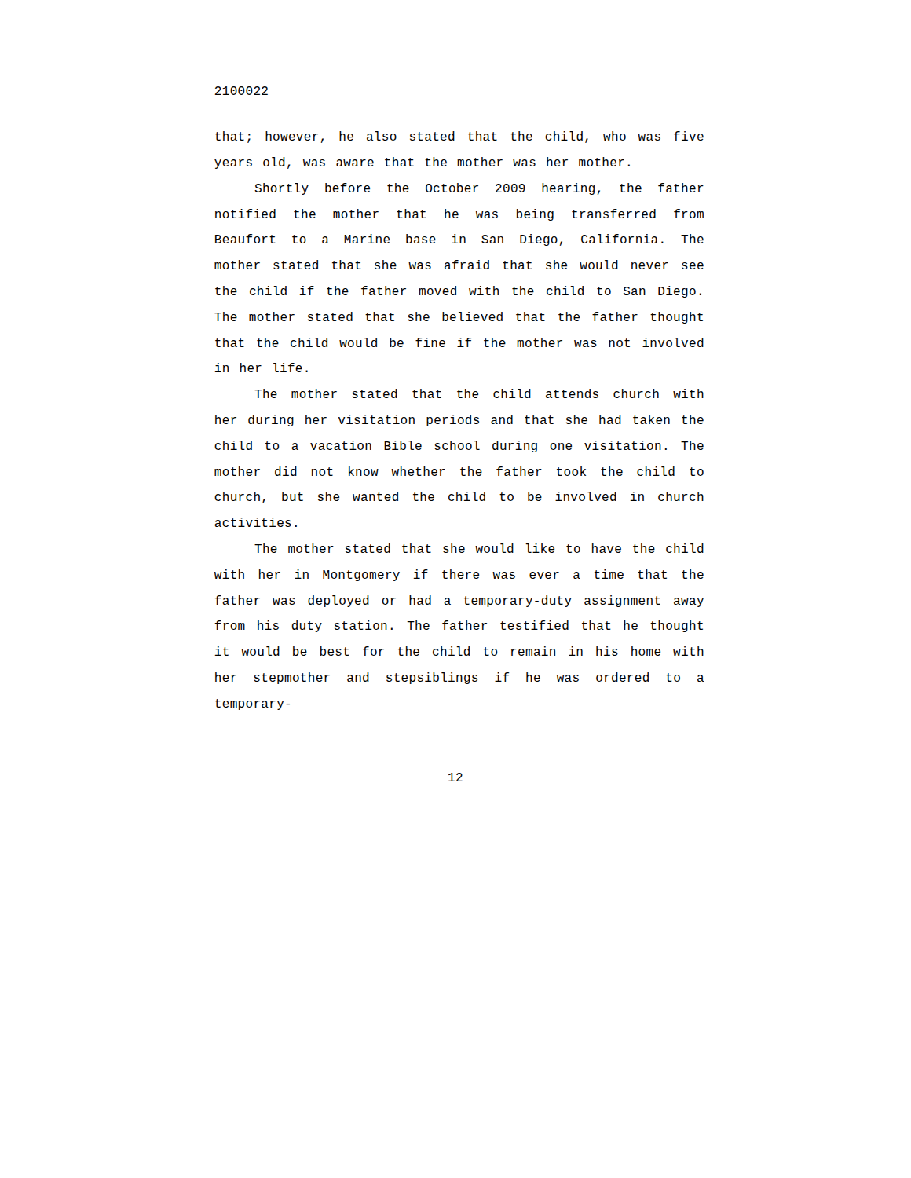2100022
that; however, he also stated that the child, who was five years old, was aware that the mother was her mother.
Shortly before the October 2009 hearing, the father notified the mother that he was being transferred from Beaufort to a Marine base in San Diego, California. The mother stated that she was afraid that she would never see the child if the father moved with the child to San Diego. The mother stated that she believed that the father thought that the child would be fine if the mother was not involved in her life.
The mother stated that the child attends church with her during her visitation periods and that she had taken the child to a vacation Bible school during one visitation. The mother did not know whether the father took the child to church, but she wanted the child to be involved in church activities.
The mother stated that she would like to have the child with her in Montgomery if there was ever a time that the father was deployed or had a temporary-duty assignment away from his duty station. The father testified that he thought it would be best for the child to remain in his home with her stepmother and stepsiblings if he was ordered to a temporary-
12